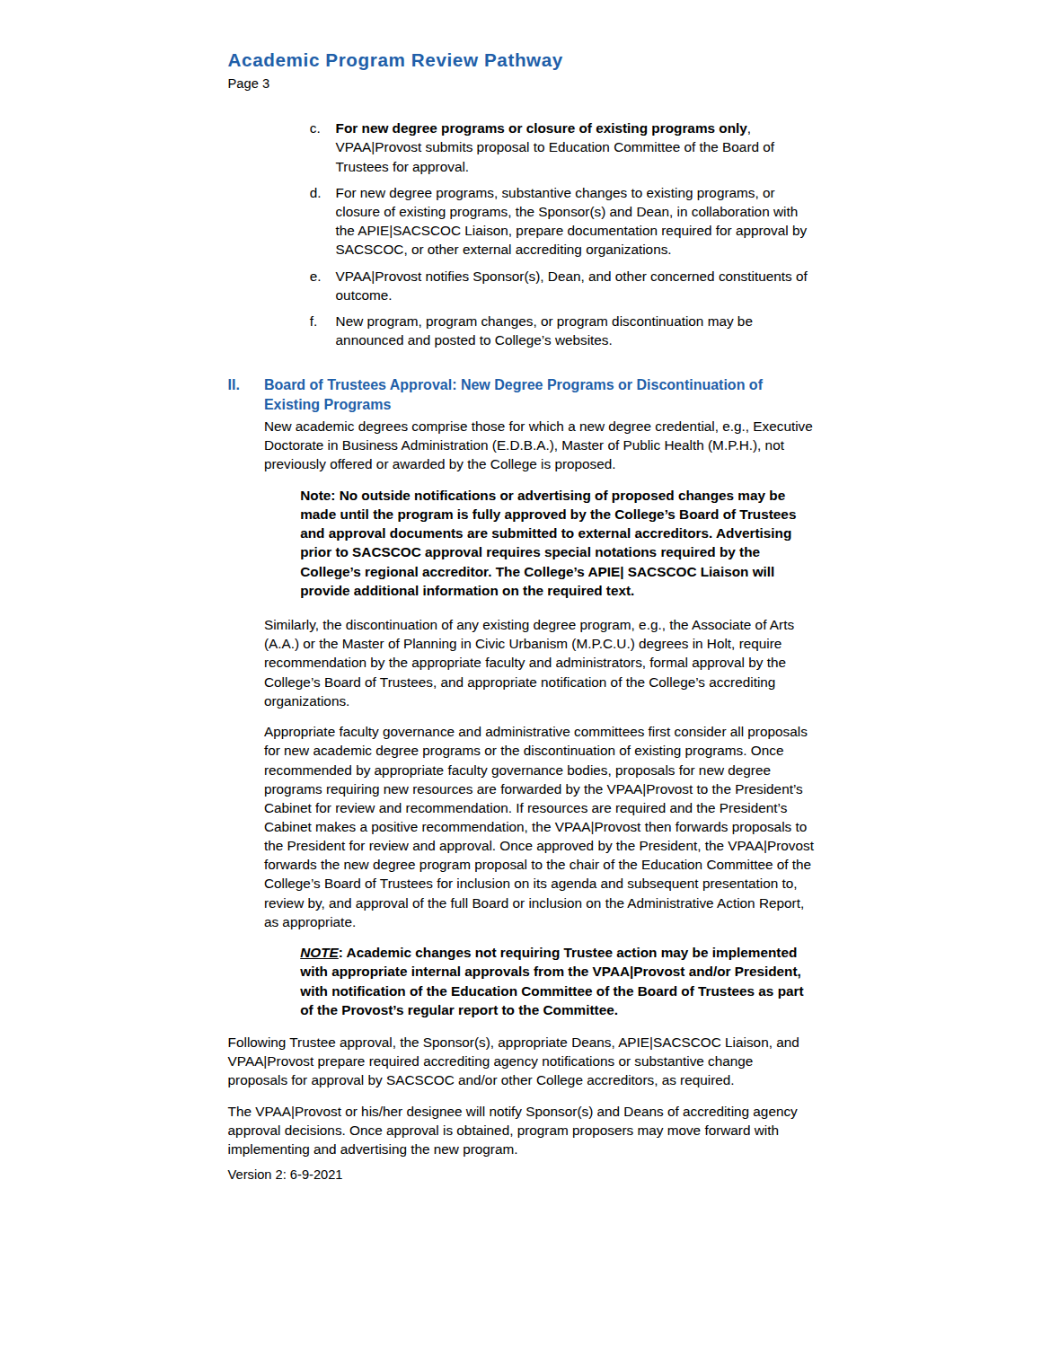Academic Program Review Pathway
Page 3
c. For new degree programs or closure of existing programs only, VPAA|Provost submits proposal to Education Committee of the Board of Trustees for approval.
d. For new degree programs, substantive changes to existing programs, or closure of existing programs, the Sponsor(s) and Dean, in collaboration with the APIE|SACSCOC Liaison, prepare documentation required for approval by SACSCOC, or other external accrediting organizations.
e. VPAA|Provost notifies Sponsor(s), Dean, and other concerned constituents of outcome.
f. New program, program changes, or program discontinuation may be announced and posted to College’s websites.
II. Board of Trustees Approval: New Degree Programs or Discontinuation of Existing Programs
New academic degrees comprise those for which a new degree credential, e.g., Executive Doctorate in Business Administration (E.D.B.A.), Master of Public Health (M.P.H.), not previously offered or awarded by the College is proposed.
Note: No outside notifications or advertising of proposed changes may be made until the program is fully approved by the College’s Board of Trustees and approval documents are submitted to external accreditors. Advertising prior to SACSCOC approval requires special notations required by the College’s regional accreditor. The College’s APIE| SACSCOC Liaison will provide additional information on the required text.
Similarly, the discontinuation of any existing degree program, e.g., the Associate of Arts (A.A.) or the Master of Planning in Civic Urbanism (M.P.C.U.) degrees in Holt, require recommendation by the appropriate faculty and administrators, formal approval by the College’s Board of Trustees, and appropriate notification of the College’s accrediting organizations.
Appropriate faculty governance and administrative committees first consider all proposals for new academic degree programs or the discontinuation of existing programs. Once recommended by appropriate faculty governance bodies, proposals for new degree programs requiring new resources are forwarded by the VPAA|Provost to the President’s Cabinet for review and recommendation. If resources are required and the President’s Cabinet makes a positive recommendation, the VPAA|Provost then forwards proposals to the President for review and approval. Once approved by the President, the VPAA|Provost forwards the new degree program proposal to the chair of the Education Committee of the College’s Board of Trustees for inclusion on its agenda and subsequent presentation to, review by, and approval of the full Board or inclusion on the Administrative Action Report, as appropriate.
NOTE: Academic changes not requiring Trustee action may be implemented with appropriate internal approvals from the VPAA|Provost and/or President, with notification of the Education Committee of the Board of Trustees as part of the Provost’s regular report to the Committee.
Following Trustee approval, the Sponsor(s), appropriate Deans, APIE|SACSCOC Liaison, and VPAA|Provost prepare required accrediting agency notifications or substantive change proposals for approval by SACSCOC and/or other College accreditors, as required.
The VPAA|Provost or his/her designee will notify Sponsor(s) and Deans of accrediting agency approval decisions. Once approval is obtained, program proposers may move forward with implementing and advertising the new program.
Version 2: 6-9-2021